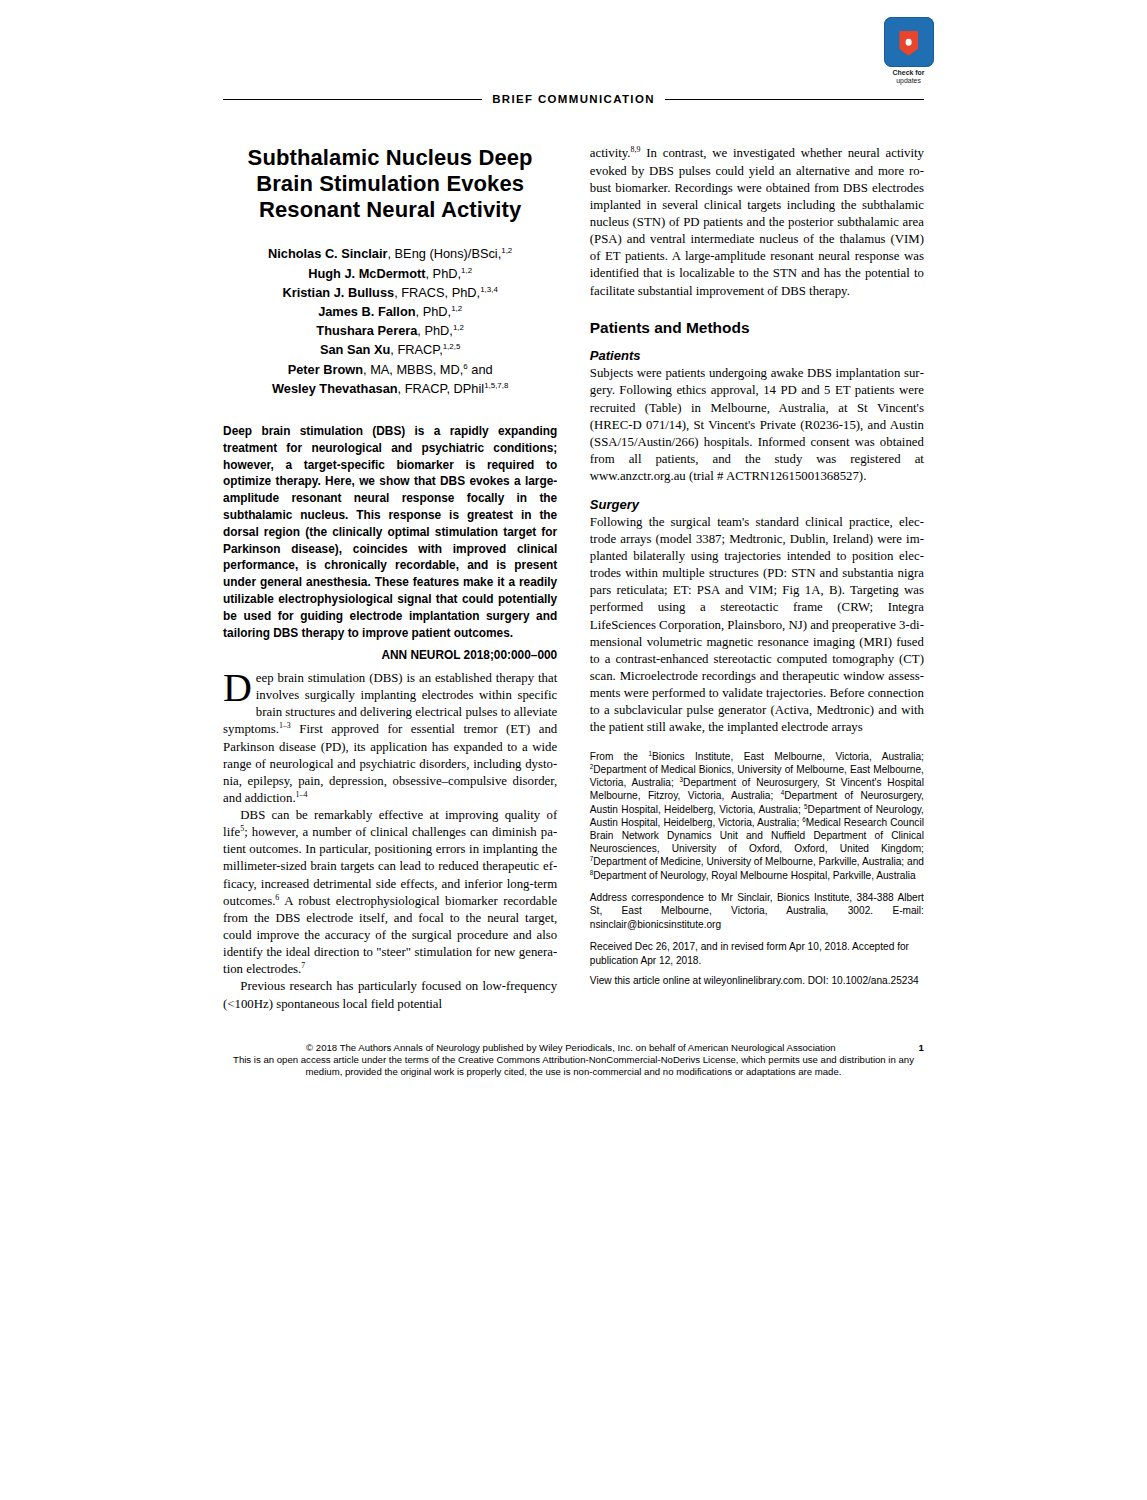Check for
updates
BRIEF COMMUNICATION
Subthalamic Nucleus Deep Brain Stimulation Evokes Resonant Neural Activity
Nicholas C. Sinclair, BEng (Hons)/BSci,1,2
Hugh J. McDermott, PhD,1,2
Kristian J. Bulluss, FRACS, PhD,1,3,4
James B. Fallon, PhD,1,2
Thushara Perera, PhD,1,2
San San Xu, FRACP,1,2,5
Peter Brown, MA, MBBS, MD,6 and
Wesley Thevathasan, FRACP, DPhil1,5,7,8
Deep brain stimulation (DBS) is a rapidly expanding treatment for neurological and psychiatric conditions; however, a target-specific biomarker is required to optimize therapy. Here, we show that DBS evokes a large-amplitude resonant neural response focally in the subthalamic nucleus. This response is greatest in the dorsal region (the clinically optimal stimulation target for Parkinson disease), coincides with improved clinical performance, is chronically recordable, and is present under general anesthesia. These features make it a readily utilizable electrophysiological signal that could potentially be used for guiding electrode implantation surgery and tailoring DBS therapy to improve patient outcomes. ANN NEUROL 2018;00:000–000
Deep brain stimulation (DBS) is an established therapy that involves surgically implanting electrodes within specific brain structures and delivering electrical pulses to alleviate symptoms.1–3 First approved for essential tremor (ET) and Parkinson disease (PD), its application has expanded to a wide range of neurological and psychiatric disorders, including dystonia, epilepsy, pain, depression, obsessive–compulsive disorder, and addiction.1–4
DBS can be remarkably effective at improving quality of life5; however, a number of clinical challenges can diminish patient outcomes. In particular, positioning errors in implanting the millimeter-sized brain targets can lead to reduced therapeutic efficacy, increased detrimental side effects, and inferior long-term outcomes.6 A robust electrophysiological biomarker recordable from the DBS electrode itself, and focal to the neural target, could improve the accuracy of the surgical procedure and also identify the ideal direction to "steer" stimulation for new generation electrodes.7
Previous research has particularly focused on low-frequency (<100Hz) spontaneous local field potential
activity.8,9 In contrast, we investigated whether neural activity evoked by DBS pulses could yield an alternative and more robust biomarker. Recordings were obtained from DBS electrodes implanted in several clinical targets including the subthalamic nucleus (STN) of PD patients and the posterior subthalamic area (PSA) and ventral intermediate nucleus of the thalamus (VIM) of ET patients. A large-amplitude resonant neural response was identified that is localizable to the STN and has the potential to facilitate substantial improvement of DBS therapy.
Patients and Methods
Patients
Subjects were patients undergoing awake DBS implantation surgery. Following ethics approval, 14 PD and 5 ET patients were recruited (Table) in Melbourne, Australia, at St Vincent's (HREC-D 071/14), St Vincent's Private (R0236-15), and Austin (SSA/15/Austin/266) hospitals. Informed consent was obtained from all patients, and the study was registered at www.anzctr.org.au (trial # ACTRN12615001368527).
Surgery
Following the surgical team's standard clinical practice, electrode arrays (model 3387; Medtronic, Dublin, Ireland) were implanted bilaterally using trajectories intended to position electrodes within multiple structures (PD: STN and substantia nigra pars reticulata; ET: PSA and VIM; Fig 1A, B). Targeting was performed using a stereotactic frame (CRW; Integra LifeSciences Corporation, Plainsboro, NJ) and preoperative 3-dimensional volumetric magnetic resonance imaging (MRI) fused to a contrast-enhanced stereotactic computed tomography (CT) scan. Microelectrode recordings and therapeutic window assessments were performed to validate trajectories. Before connection to a subclavicular pulse generator (Activa, Medtronic) and with the patient still awake, the implanted electrode arrays
From the 1Bionics Institute, East Melbourne, Victoria, Australia; 2Department of Medical Bionics, University of Melbourne, East Melbourne, Victoria, Australia; 3Department of Neurosurgery, St Vincent's Hospital Melbourne, Fitzroy, Victoria, Australia; 4Department of Neurosurgery, Austin Hospital, Heidelberg, Victoria, Australia; 5Department of Neurology, Austin Hospital, Heidelberg, Victoria, Australia; 6Medical Research Council Brain Network Dynamics Unit and Nuffield Department of Clinical Neurosciences, University of Oxford, Oxford, United Kingdom; 7Department of Medicine, University of Melbourne, Parkville, Australia; and 8Department of Neurology, Royal Melbourne Hospital, Parkville, Australia
Address correspondence to Mr Sinclair, Bionics Institute, 384-388 Albert St, East Melbourne, Victoria, Australia, 3002. E-mail: nsinclair@bionicsinstitute.org
Received Dec 26, 2017, and in revised form Apr 10, 2018. Accepted for publication Apr 12, 2018.
View this article online at wileyonlinelibrary.com. DOI: 10.1002/ana.25234
1
© 2018 The Authors Annals of Neurology published by Wiley Periodicals, Inc. on behalf of American Neurological Association
This is an open access article under the terms of the Creative Commons Attribution-NonCommercial-NoDerivs License, which permits use and distribution in any medium, provided the original work is properly cited, the use is non-commercial and no modifications or adaptations are made.